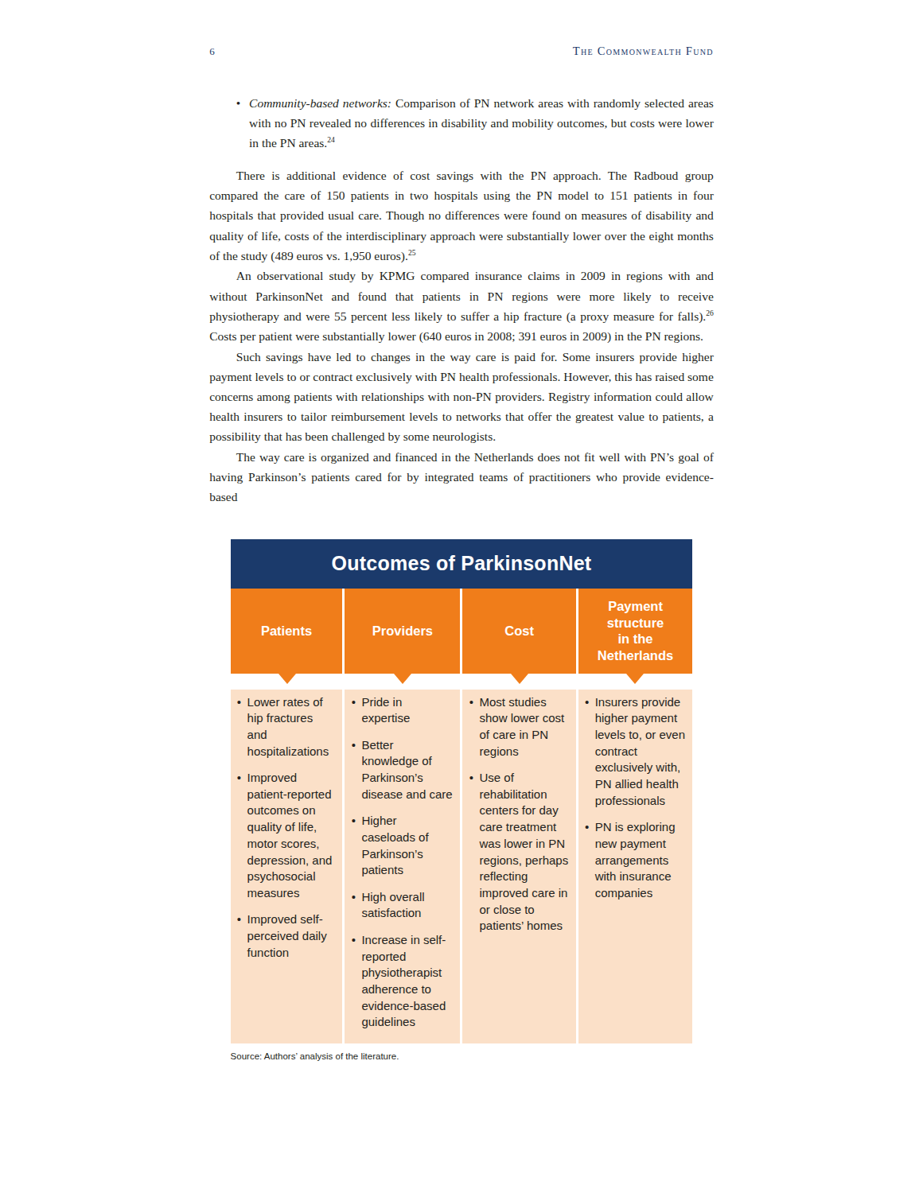6
The Commonwealth Fund
•
Community-based networks: Comparison of PN network areas with randomly selected areas with no PN revealed no differences in disability and mobility outcomes, but costs were lower in the PN areas.24
There is additional evidence of cost savings with the PN approach. The Radboud group compared the care of 150 patients in two hospitals using the PN model to 151 patients in four hospitals that provided usual care. Though no differences were found on measures of disability and quality of life, costs of the interdisciplinary approach were substantially lower over the eight months of the study (489 euros vs. 1,950 euros).25
An observational study by KPMG compared insurance claims in 2009 in regions with and without ParkinsonNet and found that patients in PN regions were more likely to receive physiotherapy and were 55 percent less likely to suffer a hip fracture (a proxy measure for falls).26 Costs per patient were substantially lower (640 euros in 2008; 391 euros in 2009) in the PN regions.
Such savings have led to changes in the way care is paid for. Some insurers provide higher payment levels to or contract exclusively with PN health professionals. However, this has raised some concerns among patients with relationships with non-PN providers. Registry information could allow health insurers to tailor reimbursement levels to networks that offer the greatest value to patients, a possibility that has been challenged by some neurologists.
The way care is organized and financed in the Netherlands does not fit well with PN’s goal of having Parkinson’s patients cared for by integrated teams of practitioners who provide evidence-based
Outcomes of ParkinsonNet
| Patients | Providers | Cost | Payment structure in the Netherlands |
| --- | --- | --- | --- |
| Lower rates of hip fractures and hospitalizations Improved patient-reported outcomes on quality of life, motor scores, depression, and psychosocial measures Improved self-perceived daily function | Pride in expertise Better knowledge of Parkinson’s disease and care Higher caseloads of Parkinson’s patients High overall satisfaction Increase in self-reported physiotherapist adherence to evidence-based guidelines | Most studies show lower cost of care in PN regions Use of rehabilitation centers for day care treatment was lower in PN regions, perhaps reflecting improved care in or close to patients’ homes | Insurers provide higher payment levels to, or even contract exclusively with, PN allied health professionals PN is exploring new payment arrangements with insurance companies |
Source: Authors’ analysis of the literature.